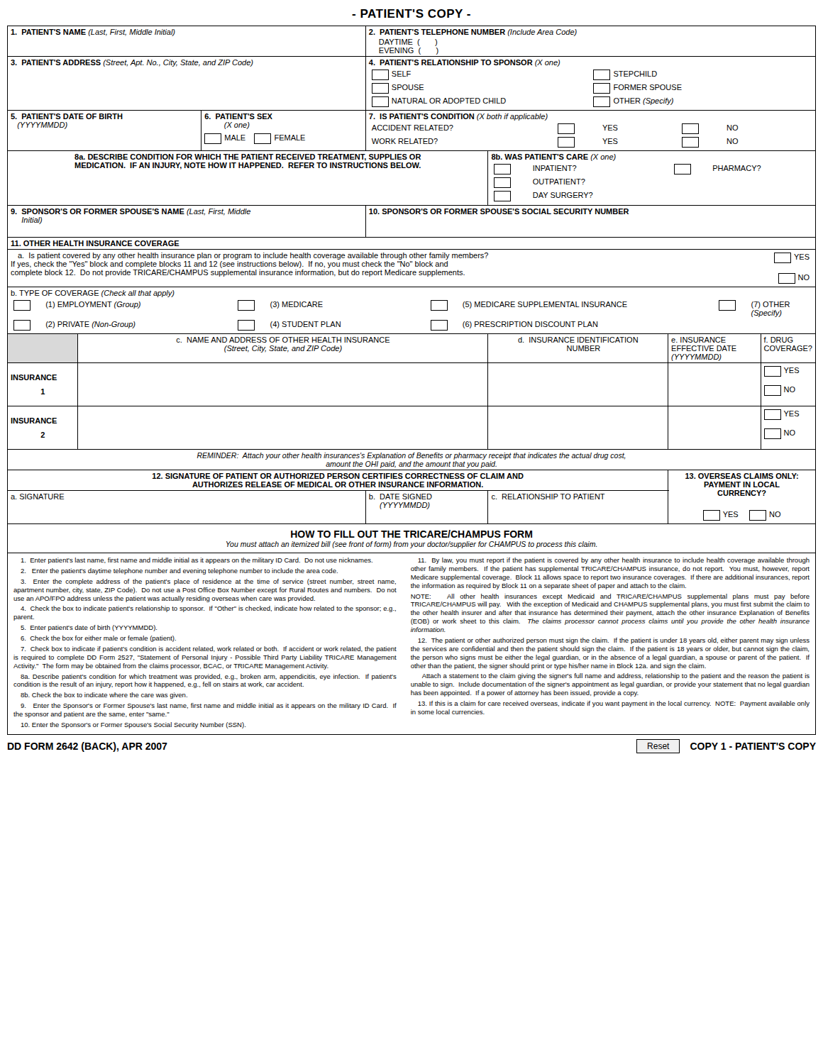- PATIENT'S COPY -
| 1. PATIENT'S NAME (Last, First, Middle Initial) | 2. PATIENT'S TELEPHONE NUMBER (Include Area Code) DAYTIME ( ) EVENING ( ) |
| 3. PATIENT'S ADDRESS (Street, Apt. No., City, State, and ZIP Code) | 4. PATIENT'S RELATIONSHIP TO SPONSOR (X one) / SELF / STEPCHILD / / SPOUSE / FORMER SPOUSE / / NATURAL OR ADOPTED CHILD / OTHER (Specify) / |
| 5. PATIENT'S DATE OF BIRTH (YYYYMMDD) | 6. PATIENT'S SEX (X one) MALE FEMALE | 7. IS PATIENT'S CONDITION (X both if applicable) / ACCIDENT RELATED? / / YES / / NO / / WORK RELATED? / / YES / / NO / |
| 8a. DESCRIBE CONDITION FOR WHICH THE PATIENT RECEIVED TREATMENT, SUPPLIES OR MEDICATION. IF AN INJURY, NOTE HOW IT HAPPENED. REFER TO INSTRUCTIONS BELOW. | 8b. WAS PATIENT'S CARE (X one) / / INPATIENT? / / PHARMACY? / / / OUTPATIENT? / / / DAY SURGERY? / |
| 9. SPONSOR'S OR FORMER SPOUSE'S NAME (Last, First, Middle Initial) | 10. SPONSOR'S OR FORMER SPOUSE'S SOCIAL SECURITY NUMBER |
| 11. OTHER HEALTH INSURANCE COVERAGE |
| / a. Is patient covered by any other health insurance plan or program to include health coverage available through other family members? If yes, check the "Yes" block and complete blocks 11 and 12 (see instructions below). If no, you must check the "No" block and complete block 12. Do not provide TRICARE/CHAMPUS supplemental insurance information, but do report Medicare supplements. / YES NO / |
| b. TYPE OF COVERAGE (Check all that apply) / / (1) EMPLOYMENT (Group) / / (3) MEDICARE / / (5) MEDICARE SUPPLEMENTAL INSURANCE / / (7) OTHER (Specify) / / / (2) PRIVATE (Non-Group) / / (4) STUDENT PLAN / / (6) PRESCRIPTION DISCOUNT PLAN / |
| | c. NAME AND ADDRESS OF OTHER HEALTH INSURANCE (Street, City, State, and ZIP Code) | d. INSURANCE IDENTIFICATION NUMBER | e. INSURANCE EFFECTIVE DATE (YYYYMMDD) | f. DRUG COVERAGE? |
| INSURANCE 1 | | | | YES NO |
| INSURANCE 2 | | | | YES NO |
| REMINDER: Attach your other health insurances's Explanation of Benefits or pharmacy receipt that indicates the actual drug cost, amount the OHI paid, and the amount that you paid. |
| 12. SIGNATURE OF PATIENT OR AUTHORIZED PERSON CERTIFIES CORRECTNESS OF CLAIM AND AUTHORIZES RELEASE OF MEDICAL OR OTHER INSURANCE INFORMATION. | 13. OVERSEAS CLAIMS ONLY: PAYMENT IN LOCAL CURRENCY? YES NO |
| a. SIGNATURE | b. DATE SIGNED (YYYYMMDD) | c. RELATIONSHIP TO PATIENT |
| HOW TO FILL OUT THE TRICARE/CHAMPUS FORM You must attach an itemized bill (see front of form) from your doctor/supplier for CHAMPUS to process this claim. |
| / 1. Enter patient's last name, first name and middle initial as it appears on the military ID Card. Do not use nicknames. 2. Enter the patient's daytime telephone number and evening telephone number to include the area code. 3. Enter the complete address of the patient's place of residence at the time of service (street number, street name, apartment number, city, state, ZIP Code). Do not use a Post Office Box Number except for Rural Routes and numbers. Do not use an APO/FPO address unless the patient was actually residing overseas when care was provided. 4. Check the box to indicate patient's relationship to sponsor. If "Other" is checked, indicate how related to the sponsor; e.g., parent. 5. Enter patient's date of birth (YYYYMMDD). 6. Check the box for either male or female (patient). 7. Check box to indicate if patient's condition is accident related, work related or both. If accident or work related, the patient is required to complete DD Form 2527, "Statement of Personal Injury - Possible Third Party Liability TRICARE Management Activity." The form may be obtained from the claims processor, BCAC, or TRICARE Management Activity. 8a. Describe patient's condition for which treatment was provided, e.g., broken arm, appendicitis, eye infection. If patient's condition is the result of an injury, report how it happened, e.g., fell on stairs at work, car accident. 8b. Check the box to indicate where the care was given. 9. Enter the Sponsor's or Former Spouse's last name, first name and middle initial as it appears on the military ID Card. If the sponsor and patient are the same, enter "same." 10. Enter the Sponsor's or Former Spouse's Social Security Number (SSN). / 11. By law, you must report if the patient is covered by any other health insurance to include health coverage available through other family members. If the patient has supplemental TRICARE/CHAMPUS insurance, do not report. You must, however, report Medicare supplemental coverage. Block 11 allows space to report two insurance coverages. If there are additional insurances, report the information as required by Block 11 on a separate sheet of paper and attach to the claim. NOTE: All other health insurances except Medicaid and TRICARE/CHAMPUS supplemental plans must pay before TRICARE/CHAMPUS will pay. With the exception of Medicaid and CHAMPUS supplemental plans, you must first submit the claim to the other health insurer and after that insurance has determined their payment, attach the other insurance Explanation of Benefits (EOB) or work sheet to this claim. The claims processor cannot process claims until you provide the other health insurance information. 12. The patient or other authorized person must sign the claim. If the patient is under 18 years old, either parent may sign unless the services are confidential and then the patient should sign the claim. If the patient is 18 years or older, but cannot sign the claim, the person who signs must be either the legal guardian, or in the absence of a legal guardian, a spouse or parent of the patient. If other than the patient, the signer should print or type his/her name in Block 12a. and sign the claim. Attach a statement to the claim giving the signer's full name and address, relationship to the patient and the reason the patient is unable to sign. Include documentation of the signer's appointment as legal guardian, or provide your statement that no legal guardian has been appointed. If a power of attorney has been issued, provide a copy. 13. If this is a claim for care received overseas, indicate if you want payment in the local currency. NOTE: Payment available only in some local currencies. / |
DD FORM 2642 (BACK), APR 2007
Reset COPY 1 - PATIENT'S COPY